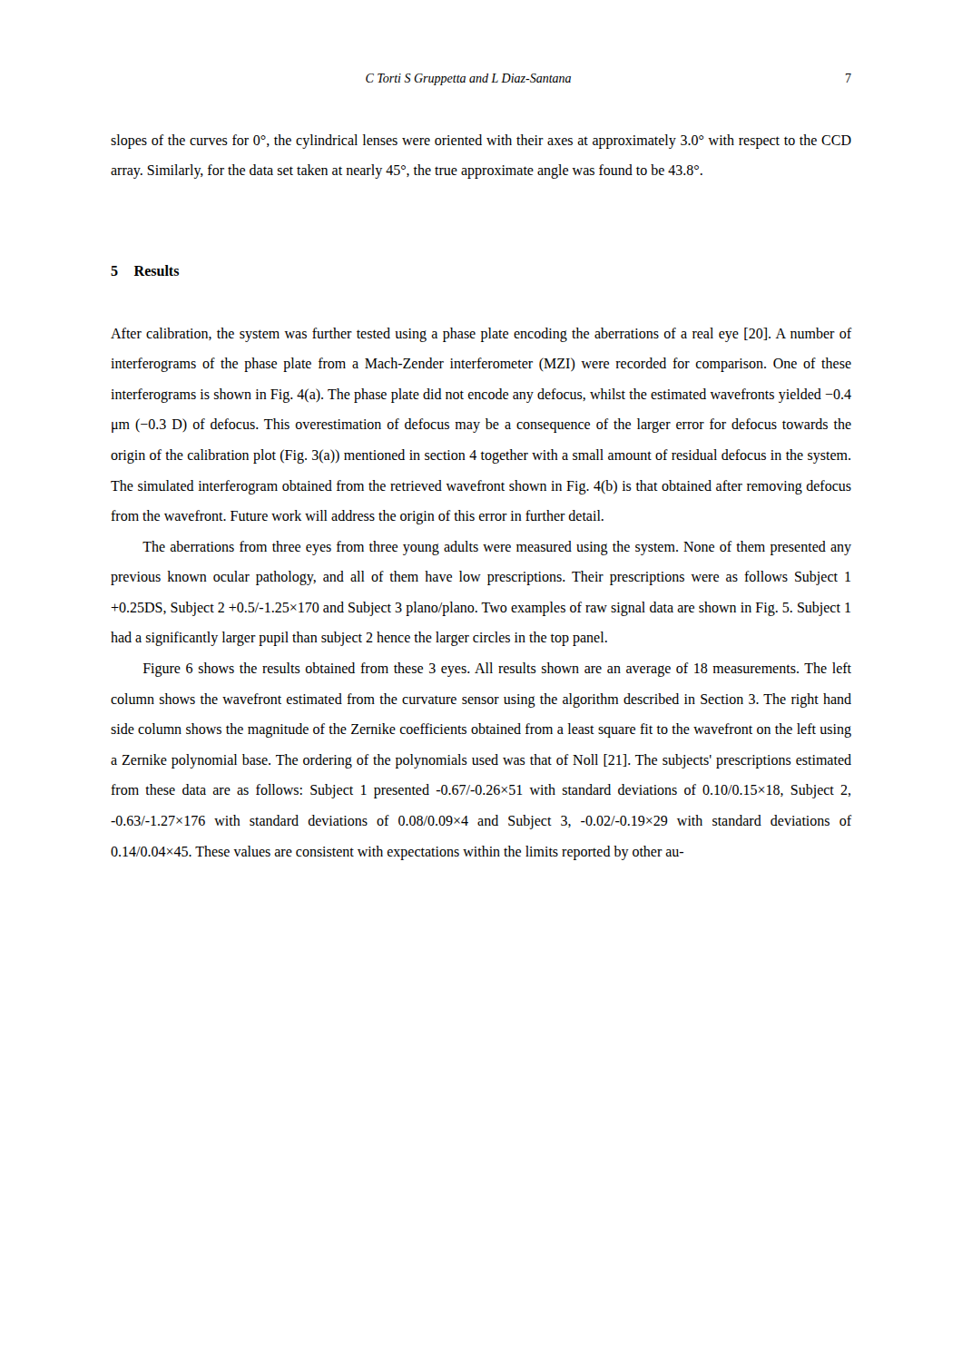C Torti S Gruppetta and L Diaz-Santana 7
slopes of the curves for 0°, the cylindrical lenses were oriented with their axes at approximately 3.0° with respect to the CCD array. Similarly, for the data set taken at nearly 45°, the true approximate angle was found to be 43.8°.
5 Results
After calibration, the system was further tested using a phase plate encoding the aberrations of a real eye [20]. A number of interferograms of the phase plate from a Mach-Zender interferometer (MZI) were recorded for comparison. One of these interferograms is shown in Fig. 4(a). The phase plate did not encode any defocus, whilst the estimated wavefronts yielded −0.4 μm (−0.3 D) of defocus. This overestimation of defocus may be a consequence of the larger error for defocus towards the origin of the calibration plot (Fig. 3(a)) mentioned in section 4 together with a small amount of residual defocus in the system. The simulated interferogram obtained from the retrieved wavefront shown in Fig. 4(b) is that obtained after removing defocus from the wavefront. Future work will address the origin of this error in further detail.
The aberrations from three eyes from three young adults were measured using the system. None of them presented any previous known ocular pathology, and all of them have low prescriptions. Their prescriptions were as follows Subject 1 +0.25DS, Subject 2 +0.5/-1.25×170 and Subject 3 plano/plano. Two examples of raw signal data are shown in Fig. 5. Subject 1 had a significantly larger pupil than subject 2 hence the larger circles in the top panel.
Figure 6 shows the results obtained from these 3 eyes. All results shown are an average of 18 measurements. The left column shows the wavefront estimated from the curvature sensor using the algorithm described in Section 3. The right hand side column shows the magnitude of the Zernike coefficients obtained from a least square fit to the wavefront on the left using a Zernike polynomial base. The ordering of the polynomials used was that of Noll [21]. The subjects' prescriptions estimated from these data are as follows: Subject 1 presented -0.67/-0.26×51 with standard deviations of 0.10/0.15×18, Subject 2, -0.63/-1.27×176 with standard deviations of 0.08/0.09×4 and Subject 3, -0.02/-0.19×29 with standard deviations of 0.14/0.04×45. These values are consistent with expectations within the limits reported by other au-